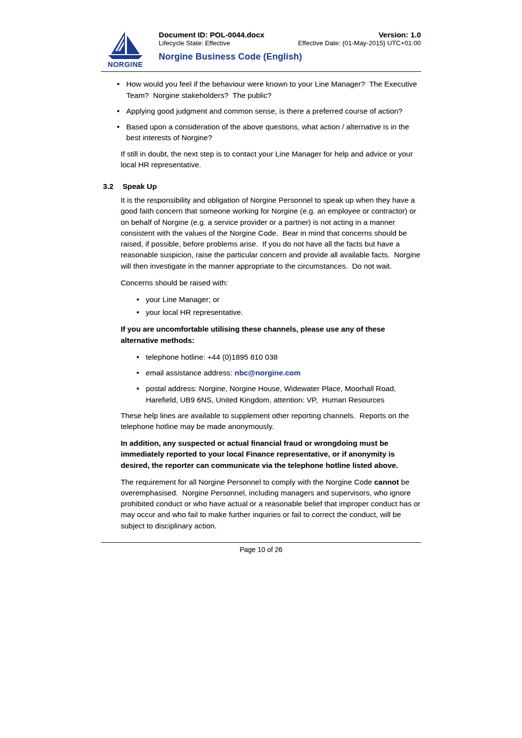NORGINE
Document ID: POL-0044.docx Version: 1.0
Lifecycle State: Effective Effective Date: {01-May-2015} UTC+01:00
Norgine Business Code (English)
How would you feel if the behaviour were known to your Line Manager? The Executive Team? Norgine stakeholders? The public?
Applying good judgment and common sense, is there a preferred course of action?
Based upon a consideration of the above questions, what action / alternative is in the best interests of Norgine?
If still in doubt, the next step is to contact your Line Manager for help and advice or your local HR representative.
3.2
Speak Up
It is the responsibility and obligation of Norgine Personnel to speak up when they have a good faith concern that someone working for Norgine (e.g. an employee or contractor) or on behalf of Norgine (e.g. a service provider or a partner) is not acting in a manner consistent with the values of the Norgine Code. Bear in mind that concerns should be raised, if possible, before problems arise. If you do not have all the facts but have a reasonable suspicion, raise the particular concern and provide all available facts. Norgine will then investigate in the manner appropriate to the circumstances. Do not wait.
Concerns should be raised with:
your Line Manager; or
your local HR representative.
If you are uncomfortable utilising these channels, please use any of these alternative methods:
telephone hotline: +44 (0)1895 810 038
email assistance address: nbc@norgine.com
postal address: Norgine, Norgine House, Widewater Place, Moorhall Road, Harefield, UB9 6NS, United Kingdom, attention: VP, Human Resources
These help lines are available to supplement other reporting channels. Reports on the telephone hotline may be made anonymously.
In addition, any suspected or actual financial fraud or wrongdoing must be immediately reported to your local Finance representative, or if anonymity is desired, the reporter can communicate via the telephone hotline listed above.
The requirement for all Norgine Personnel to comply with the Norgine Code cannot be overemphasised. Norgine Personnel, including managers and supervisors, who ignore prohibited conduct or who have actual or a reasonable belief that improper conduct has or may occur and who fail to make further inquiries or fail to correct the conduct, will be subject to disciplinary action.
Page 10 of 26